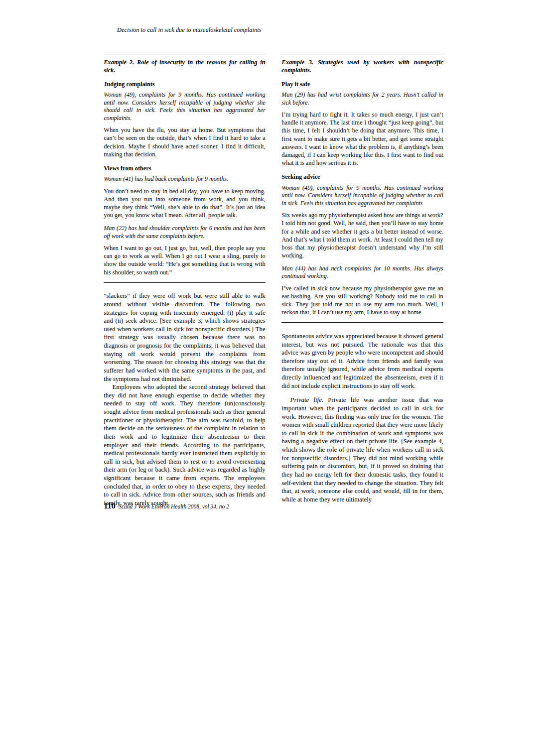Decision to call in sick due to musculoskeletal complaints
Example 2. Role of insecurity in the reasons for calling in sick.
Judging complaints
Woman (49), complaints for 9 months. Has continued working until now. Considers herself incapable of judging whether she should call in sick. Feels this situation has aggravated her complaints.
When you have the flu, you stay at home. But symptoms that can’t be seen on the outside, that’s when I find it hard to take a decision. Maybe I should have acted sooner. I find it difficult, making that decision.
Views from others
Woman (41) has had back complaints for 9 months.
You don’t need to stay in bed all day, you have to keep moving. And then you run into someone from work, and you think, maybe they think “Well, she’s able to do that”. It’s just an idea you get, you know what I mean. After all, people talk.
Man (22) has had shoulder complaints for 6 months and has been off work with the same complaints before.
When I want to go out, I just go, but, well, then people say you can go to work as well. When I go out I wear a sling, purely to show the outside world: “He’s got something that is wrong with his shoulder, so watch out.”
“slackers” if they were off work but were still able to walk around without visible discomfort. The following two strategies for coping with insecurity emerged: (i) play it safe and (ii) seek advice. [See example 3, which shows strategies used when workers call in sick for nonspecific disorders.] The first strategy was usually chosen because there was no diagnosis or prognosis for the complaints; it was believed that staying off work would prevent the complaints from worsening. The reason for choosing this strategy was that the sufferer had worked with the same symptoms in the past, and the symptoms had not diminished.
Employees who adopted the second strategy believed that they did not have enough expertise to decide whether they needed to stay off work. They therefore (un)consciously sought advice from medical professionals such as their general practitioner or physiotherapist. The aim was twofold, to help them decide on the seriousness of the complaint in relation to their work and to legitimize their absenteeism to their employer and their friends. According to the participants, medical professionals hardly ever instructed them explicitly to call in sick, but advised them to rest or to avoid overexerting their arm (or leg or back). Such advice was regarded as highly significant because it came from experts. The employees concluded that, in order to obey to these experts, they needed to call in sick. Advice from other sources, such as friends and family, was rarely sought.
Example 3. Strategies used by workers with nonspecific complaints.
Play it safe
Man (29) has had wrist complaints for 2 years. Hasn’t called in sick before.
I’m trying hard to fight it. It takes so much energy, I just can’t handle it anymore. The last time I thought “just keep going”, but this time, I felt I shouldn’t be doing that anymore. This time, I first want to make sure it gets a bit better, and get some straight answers. I want to know what the problem is, if anything’s been damaged, if I can keep working like this. I first want to find out what it is and how serious it is.
Seeking advice
Woman (49), complaints for 9 months. Has continued working until now. Considers herself incapable of judging whether to call in sick. Feels this situation has aggravated her complaints
Six weeks ago my physiotherapist asked how are things at work? I told him not good. Well, he said, then you’ll have to stay home for a while and see whether it gets a bit better instead of worse. And that’s what I told them at work. At least I could then tell my boss that my physiotherapist doesn’t understand why I’m still working.
Man (44) has had neck complaints for 10 months. Has always continued working.
I’ve called in sick now because my physiotherapist gave me an ear-bashing. Are you still working? Nobody told me to call in sick. They just told me not to use my arm too much. Well, I reckon that, if I can’t use my arm, I have to stay at home.
Spontaneous advice was appreciated because it showed general interest, but was not pursued. The rationale was that this advice was given by people who were incompetent and should therefore stay out of it. Advice from friends and family was therefore usually ignored, while advice from medical experts directly influenced and legitimized the absenteeism, even if it did not include explicit instructions to stay off work.
Private life. Private life was another issue that was important when the participants decided to call in sick for work. However, this finding was only true for the women. The women with small children reported that they were more likely to call in sick if the combination of work and symptoms was having a negative effect on their private life. [See example 4, which shows the role of private life when workers call in sick for nonpsecific disorders.] They did not mind working while suffering pain or discomfort, but, if it proved so draining that they had no energy left for their domestic tasks, they found it self-evident that they needed to change the situation. They felt that, at work, someone else could, and would, fill in for them, while at home they were ultimately
110 Scand J Work Environ Health 2008, vol 34, no 2